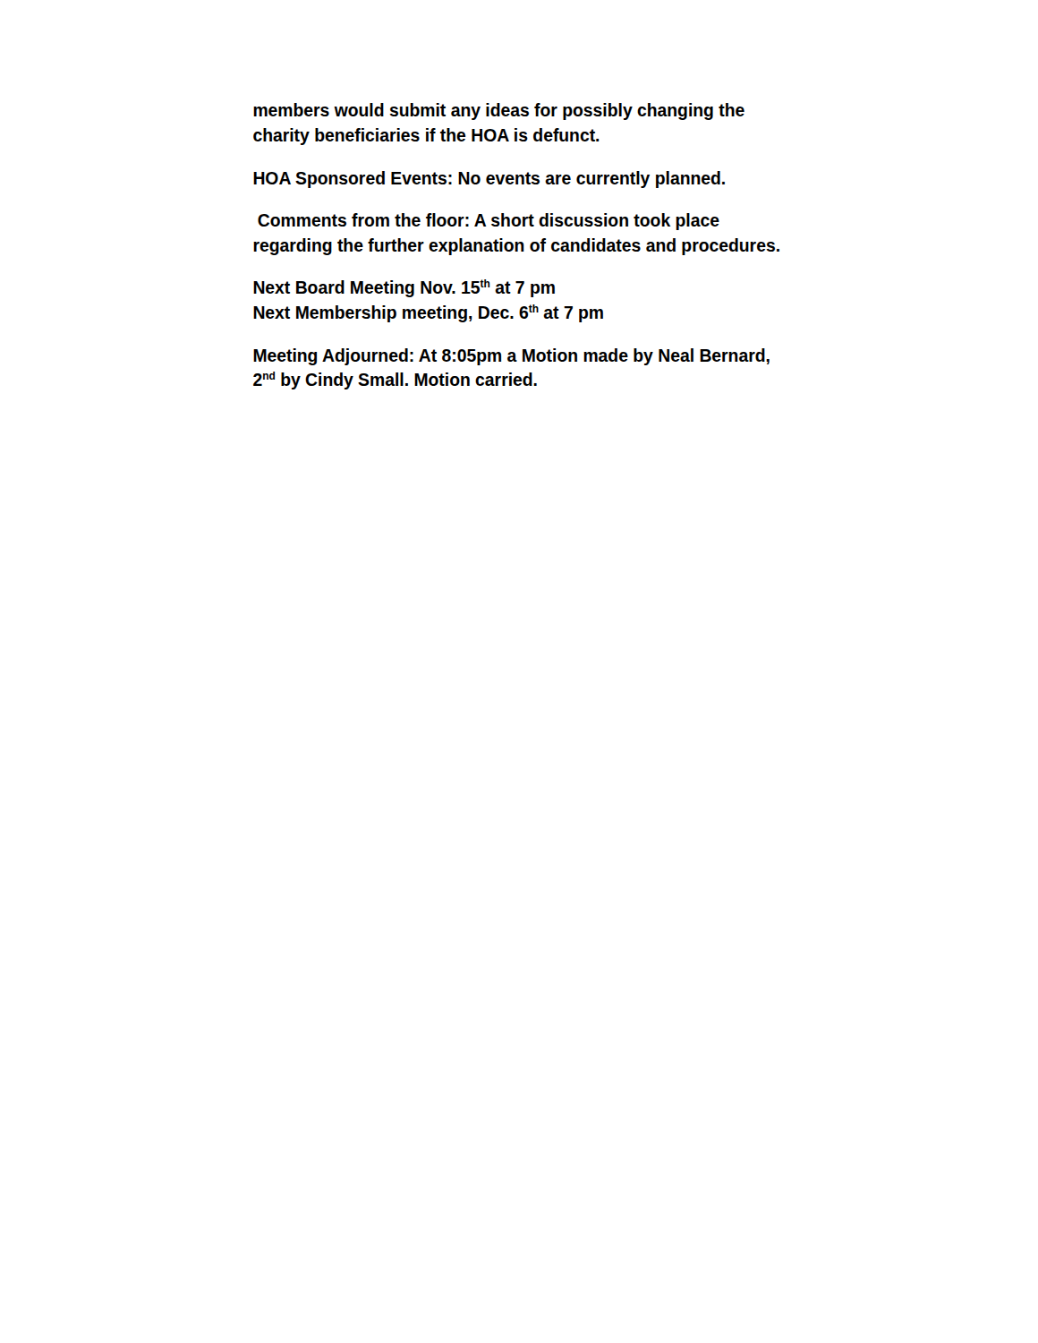members would submit any ideas for possibly changing the charity beneficiaries if the HOA is defunct.
HOA Sponsored Events: No events are currently planned.
Comments from the floor: A short discussion took place regarding the further explanation of candidates and procedures.
Next Board Meeting Nov. 15th at 7 pm
Next Membership meeting, Dec. 6th at 7 pm
Meeting Adjourned: At 8:05pm a Motion made by Neal Bernard, 2nd by Cindy Small. Motion carried.